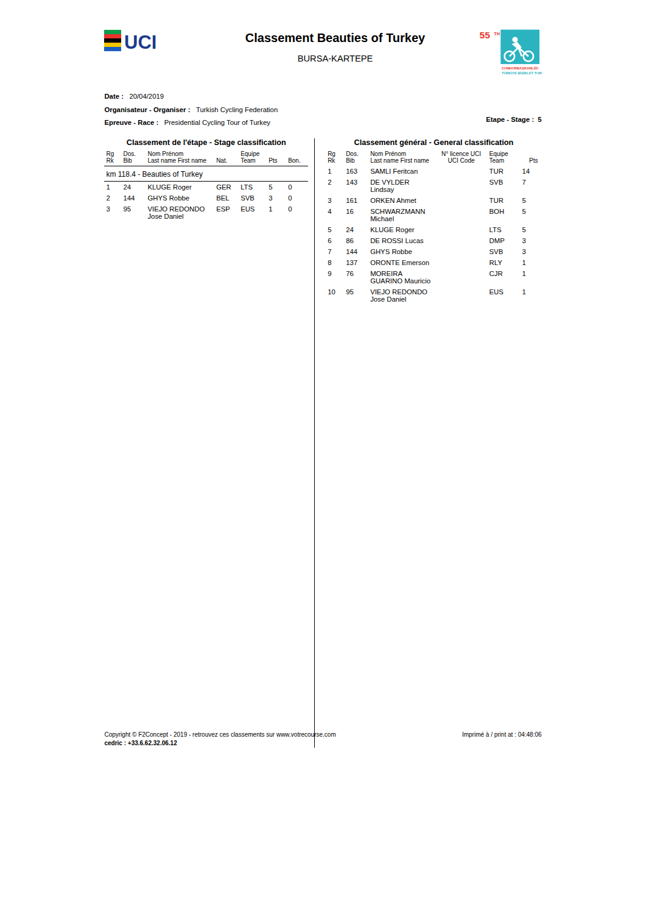UCI
Classement Beauties of Turkey
BURSA-KARTEPE
55 TH CUMHURBAŞKANLIĞI TÜRKİYE BİSİKLET TURU
Date : 20/04/2019
Organisateur - Organiser : Turkish Cycling Federation
Epreuve - Race : Presidential Cycling Tour of Turkey
Etape - Stage : 5
Classement de l'étape - Stage classification
| Rg Rk | Dos. Bib | Nom Prénom Last name First name | Nat. | Equipe Team | Pts | Bon. |
| --- | --- | --- | --- | --- | --- | --- |
| km 118.4 - Beauties of Turkey |
| 1 | 24 | KLUGE Roger | GER | LTS | 5 | 0 |
| 2 | 144 | GHYS Robbe | BEL | SVB | 3 | 0 |
| 3 | 95 | VIEJO REDONDO Jose Daniel | ESP | EUS | 1 | 0 |
Classement général - General classification
| Rg Rk | Dos. Bib | Nom Prénom Last name First name | N° licence UCI UCI Code | Equipe Team | Pts |
| --- | --- | --- | --- | --- | --- |
| 1 | 163 | SAMLI Feritcan | | TUR | 14 |
| 2 | 143 | DE VYLDER Lindsay | | SVB | 7 |
| 3 | 161 | ORKEN Ahmet | | TUR | 5 |
| 4 | 16 | SCHWARZMANN Michael | | BOH | 5 |
| 5 | 24 | KLUGE Roger | | LTS | 5 |
| 6 | 86 | DE ROSSI Lucas | | DMP | 3 |
| 7 | 144 | GHYS Robbe | | SVB | 3 |
| 8 | 137 | ORONTE Emerson | | RLY | 1 |
| 9 | 76 | MOREIRA GUARINO Mauricio | | CJR | 1 |
| 10 | 95 | VIEJO REDONDO Jose Daniel | | EUS | 1 |
Copyright © F2Concept - 2019 - retrouvez ces classements sur www.votrecourse.com
cedric : +33.6.62.32.06.12
Imprimé à / print at : 04:48:06